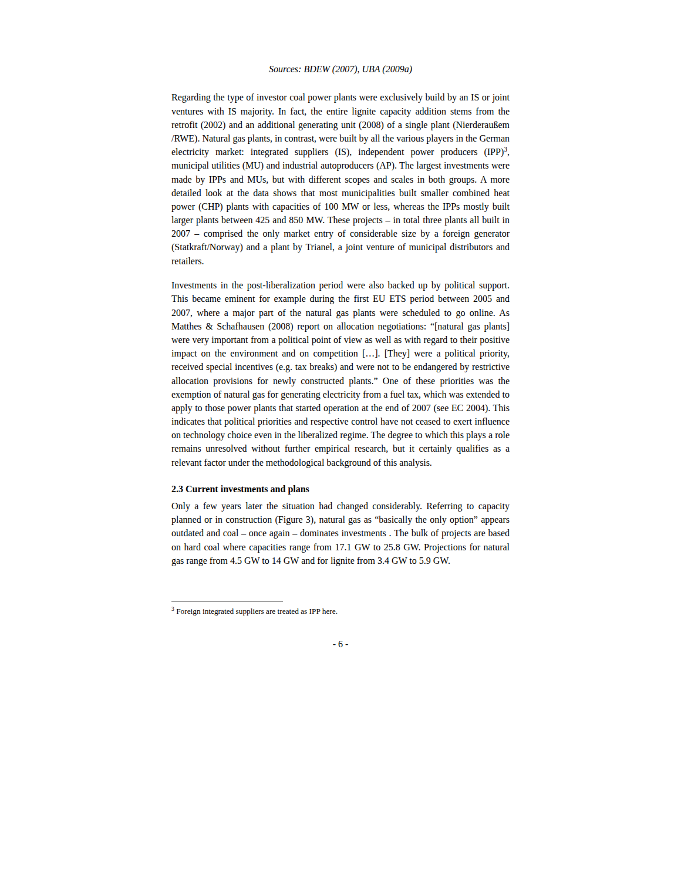Sources: BDEW (2007), UBA (2009a)
Regarding the type of investor coal power plants were exclusively build by an IS or joint ventures with IS majority. In fact, the entire lignite capacity addition stems from the retrofit (2002) and an additional generating unit (2008) of a single plant (Nierderaußem /RWE). Natural gas plants, in contrast, were built by all the various players in the German electricity market: integrated suppliers (IS), independent power producers (IPP)3, municipal utilities (MU) and industrial autoproducers (AP). The largest investments were made by IPPs and MUs, but with different scopes and scales in both groups. A more detailed look at the data shows that most municipalities built smaller combined heat power (CHP) plants with capacities of 100 MW or less, whereas the IPPs mostly built larger plants between 425 and 850 MW. These projects – in total three plants all built in 2007 – comprised the only market entry of considerable size by a foreign generator (Statkraft/Norway) and a plant by Trianel, a joint venture of municipal distributors and retailers.
Investments in the post-liberalization period were also backed up by political support. This became eminent for example during the first EU ETS period between 2005 and 2007, where a major part of the natural gas plants were scheduled to go online. As Matthes & Schafhausen (2008) report on allocation negotiations: “[natural gas plants] were very important from a political point of view as well as with regard to their positive impact on the environment and on competition […]. [They] were a political priority, received special incentives (e.g. tax breaks) and were not to be endangered by restrictive allocation provisions for newly constructed plants.” One of these priorities was the exemption of natural gas for generating electricity from a fuel tax, which was extended to apply to those power plants that started operation at the end of 2007 (see EC 2004). This indicates that political priorities and respective control have not ceased to exert influence on technology choice even in the liberalized regime. The degree to which this plays a role remains unresolved without further empirical research, but it certainly qualifies as a relevant factor under the methodological background of this analysis.
2.3 Current investments and plans
Only a few years later the situation had changed considerably. Referring to capacity planned or in construction (Figure 3), natural gas as “basically the only option” appears outdated and coal – once again – dominates investments . The bulk of projects are based on hard coal where capacities range from 17.1 GW to 25.8 GW. Projections for natural gas range from 4.5 GW to 14 GW and for lignite from 3.4 GW to 5.9 GW.
3 Foreign integrated suppliers are treated as IPP here.
- 6 -